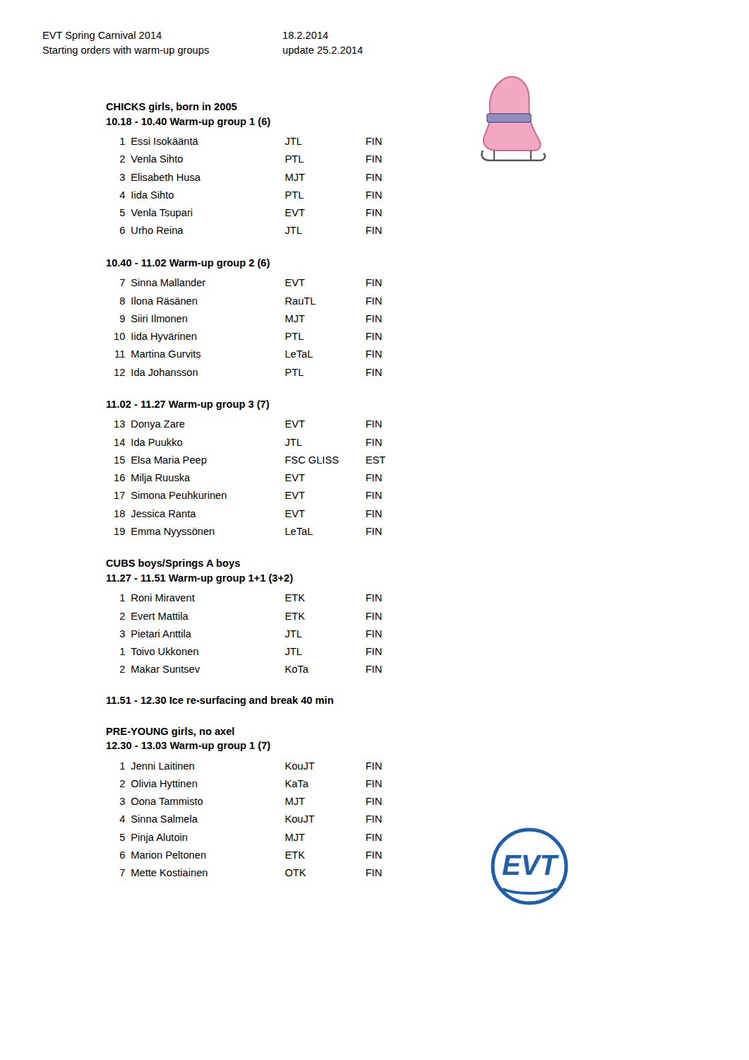EVT Spring Carnival 2014
Starting orders with warm-up groups
18.2.2014
update 25.2.2014
CHICKS girls, born in 2005
10.18 - 10.40 Warm-up group 1 (6)
| 1 | Essi Isokääntä | JTL | FIN |
| 2 | Venla Sihto | PTL | FIN |
| 3 | Elisabeth Husa | MJT | FIN |
| 4 | Iida Sihto | PTL | FIN |
| 5 | Venla Tsupari | EVT | FIN |
| 6 | Urho Reina | JTL | FIN |
10.40 - 11.02 Warm-up group 2 (6)
| 7 | Sinna Mallander | EVT | FIN |
| 8 | Ilona Räsänen | RauTL | FIN |
| 9 | Siiri Ilmonen | MJT | FIN |
| 10 | Iida Hyvärinen | PTL | FIN |
| 11 | Martina Gurvits | LeTaL | FIN |
| 12 | Ida Johansson | PTL | FIN |
11.02 - 11.27 Warm-up group 3 (7)
| 13 | Donya Zare | EVT | FIN |
| 14 | Ida Puukko | JTL | FIN |
| 15 | Elsa Maria Peep | FSC GLISS | EST |
| 16 | Milja Ruuska | EVT | FIN |
| 17 | Simona Peuhkurinen | EVT | FIN |
| 18 | Jessica Ranta | EVT | FIN |
| 19 | Emma Nyyssönen | LeTaL | FIN |
CUBS boys/Springs A boys
11.27 - 11.51 Warm-up group 1+1 (3+2)
| 1 | Roni Miravent | ETK | FIN |
| 2 | Evert Mattila | ETK | FIN |
| 3 | Pietari Anttila | JTL | FIN |
| 1 | Toivo Ukkonen | JTL | FIN |
| 2 | Makar Suntsev | KoTa | FIN |
11.51 - 12.30 Ice re-surfacing and break 40 min
PRE-YOUNG girls, no axel
12.30 - 13.03 Warm-up group 1 (7)
| 1 | Jenni Laitinen | KouJT | FIN |
| 2 | Olivia Hyttinen | KaTa | FIN |
| 3 | Oona Tammisto | MJT | FIN |
| 4 | Sinna Salmela | KouJT | FIN |
| 5 | Pinja Alutoin | MJT | FIN |
| 6 | Marion Peltonen | ETK | FIN |
| 7 | Mette Kostiainen | OTK | FIN |
EVT